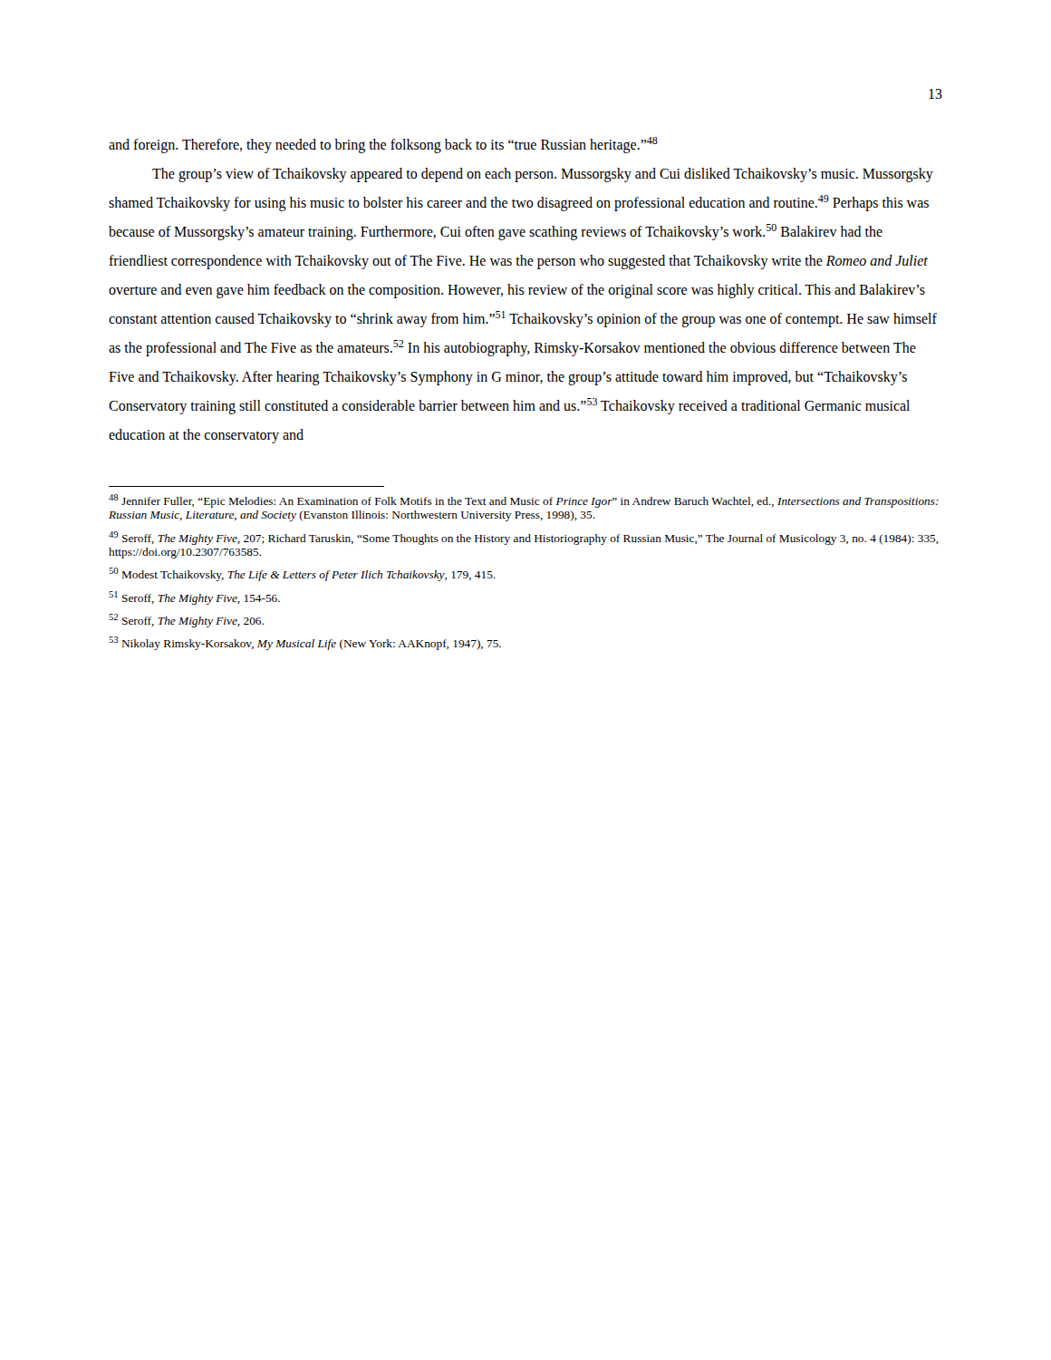13
and foreign. Therefore, they needed to bring the folksong back to its “true Russian heritage.”48
The group’s view of Tchaikovsky appeared to depend on each person. Mussorgsky and Cui disliked Tchaikovsky’s music. Mussorgsky shamed Tchaikovsky for using his music to bolster his career and the two disagreed on professional education and routine.49 Perhaps this was because of Mussorgsky’s amateur training. Furthermore, Cui often gave scathing reviews of Tchaikovsky’s work.50 Balakirev had the friendliest correspondence with Tchaikovsky out of The Five. He was the person who suggested that Tchaikovsky write the Romeo and Juliet overture and even gave him feedback on the composition. However, his review of the original score was highly critical. This and Balakirev’s constant attention caused Tchaikovsky to “shrink away from him.”51 Tchaikovsky’s opinion of the group was one of contempt. He saw himself as the professional and The Five as the amateurs.52 In his autobiography, Rimsky-Korsakov mentioned the obvious difference between The Five and Tchaikovsky. After hearing Tchaikovsky’s Symphony in G minor, the group’s attitude toward him improved, but “Tchaikovsky’s Conservatory training still constituted a considerable barrier between him and us.”53 Tchaikovsky received a traditional Germanic musical education at the conservatory and
48 Jennifer Fuller, “Epic Melodies: An Examination of Folk Motifs in the Text and Music of Prince Igor” in Andrew Baruch Wachtel, ed., Intersections and Transpositions: Russian Music, Literature, and Society (Evanston Illinois: Northwestern University Press, 1998), 35.
49 Seroff, The Mighty Five, 207; Richard Taruskin, “Some Thoughts on the History and Historiography of Russian Music,” The Journal of Musicology 3, no. 4 (1984): 335, https://doi.org/10.2307/763585.
50 Modest Tchaikovsky, The Life & Letters of Peter Ilich Tchaikovsky, 179, 415.
51 Seroff, The Mighty Five, 154-56.
52 Seroff, The Mighty Five, 206.
53 Nikolay Rimsky-Korsakov, My Musical Life (New York: AAKnopf, 1947), 75.